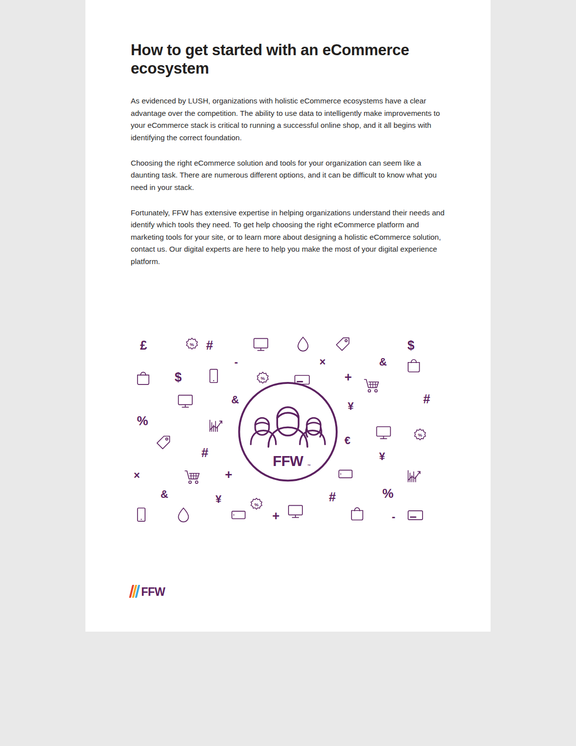How to get started with an eCommerce
ecosystem
As evidenced by LUSH, organizations with holistic eCommerce ecosystems have a clear advantage over the competition. The ability to use data to intelligently make improvements to your eCommerce stack is critical to running a successful online shop, and it all begins with identifying the correct foundation.
Choosing the right eCommerce solution and tools for your organization can seem like a daunting task. There are numerous different options, and it can be difficult to know what you need in your stack.
Fortunately, FFW has extensive expertise in helping organizations understand their needs and identify which tools they need. To get help choosing the right eCommerce platform and marketing tools for your site, or to learn more about designing a holistic eCommerce solution, contact us. Our digital experts are here to help you make the most of your digital experience platform.
% £ # $ & - × $ + # & ¥ % € # ¥ × + & ¥ # % + - FFW ™
FFW